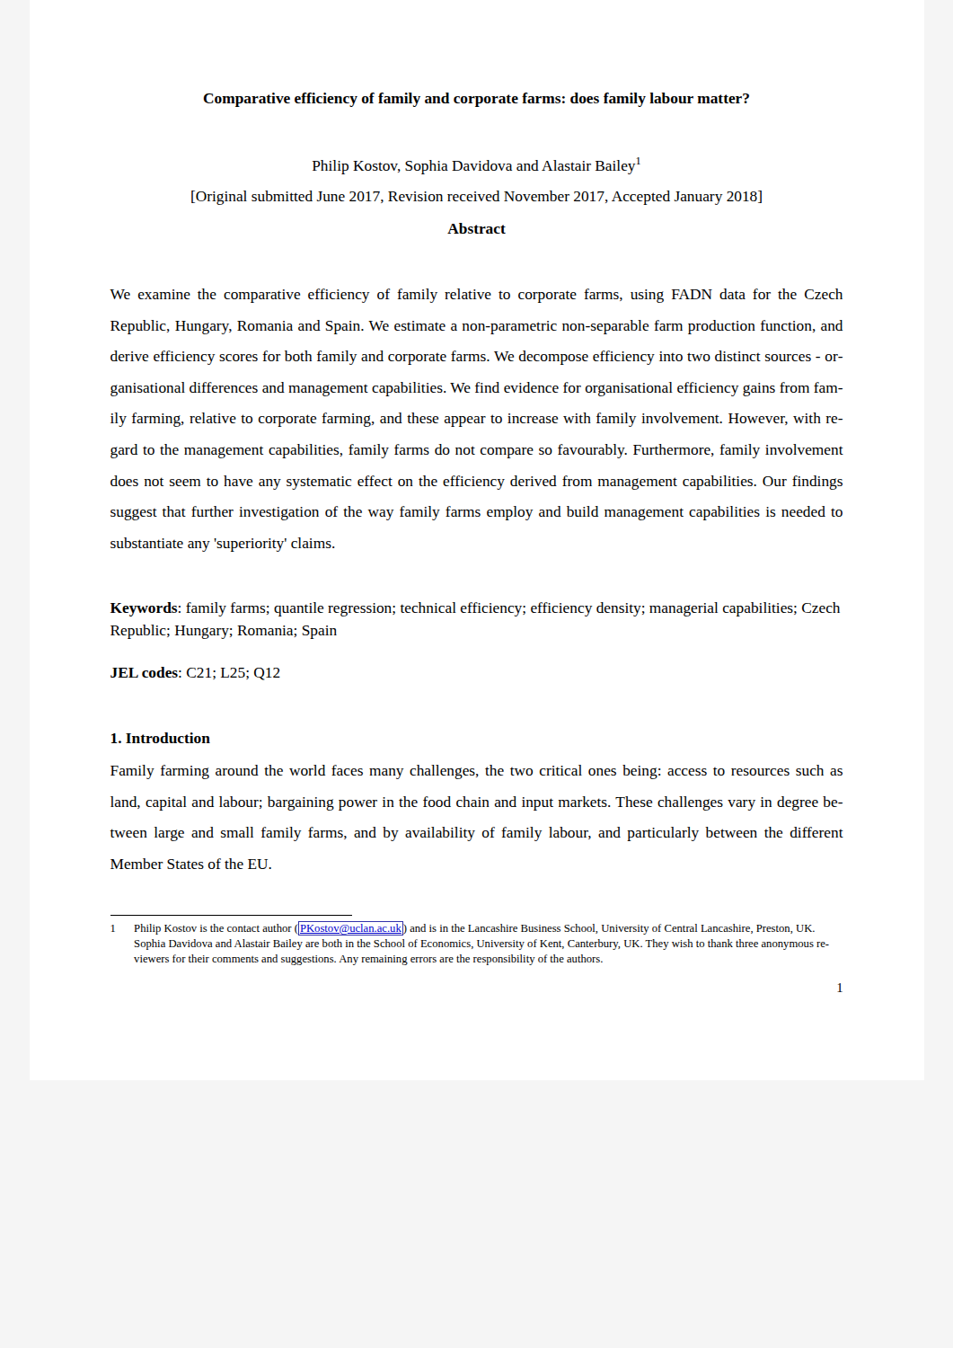Comparative efficiency of family and corporate farms: does family labour matter?
Philip Kostov, Sophia Davidova and Alastair Bailey1
[Original submitted June 2017, Revision received November 2017, Accepted January 2018]
Abstract
We examine the comparative efficiency of family relative to corporate farms, using FADN data for the Czech Republic, Hungary, Romania and Spain. We estimate a non-parametric non-separable farm production function, and derive efficiency scores for both family and corporate farms. We decompose efficiency into two distinct sources - organisational differences and management capabilities. We find evidence for organisational efficiency gains from family farming, relative to corporate farming, and these appear to increase with family involvement. However, with regard to the management capabilities, family farms do not compare so favourably. Furthermore, family involvement does not seem to have any systematic effect on the efficiency derived from management capabilities. Our findings suggest that further investigation of the way family farms employ and build management capabilities is needed to substantiate any 'superiority' claims.
Keywords: family farms; quantile regression; technical efficiency; efficiency density; managerial capabilities; Czech Republic; Hungary; Romania; Spain
JEL codes: C21; L25; Q12
1. Introduction
Family farming around the world faces many challenges, the two critical ones being: access to resources such as land, capital and labour; bargaining power in the food chain and input markets. These challenges vary in degree between large and small family farms, and by availability of family labour, and particularly between the different Member States of the EU.
1 Philip Kostov is the contact author (PKostov@uclan.ac.uk) and is in the Lancashire Business School, University of Central Lancashire, Preston, UK. Sophia Davidova and Alastair Bailey are both in the School of Economics, University of Kent, Canterbury, UK. They wish to thank three anonymous reviewers for their comments and suggestions. Any remaining errors are the responsibility of the authors.
1